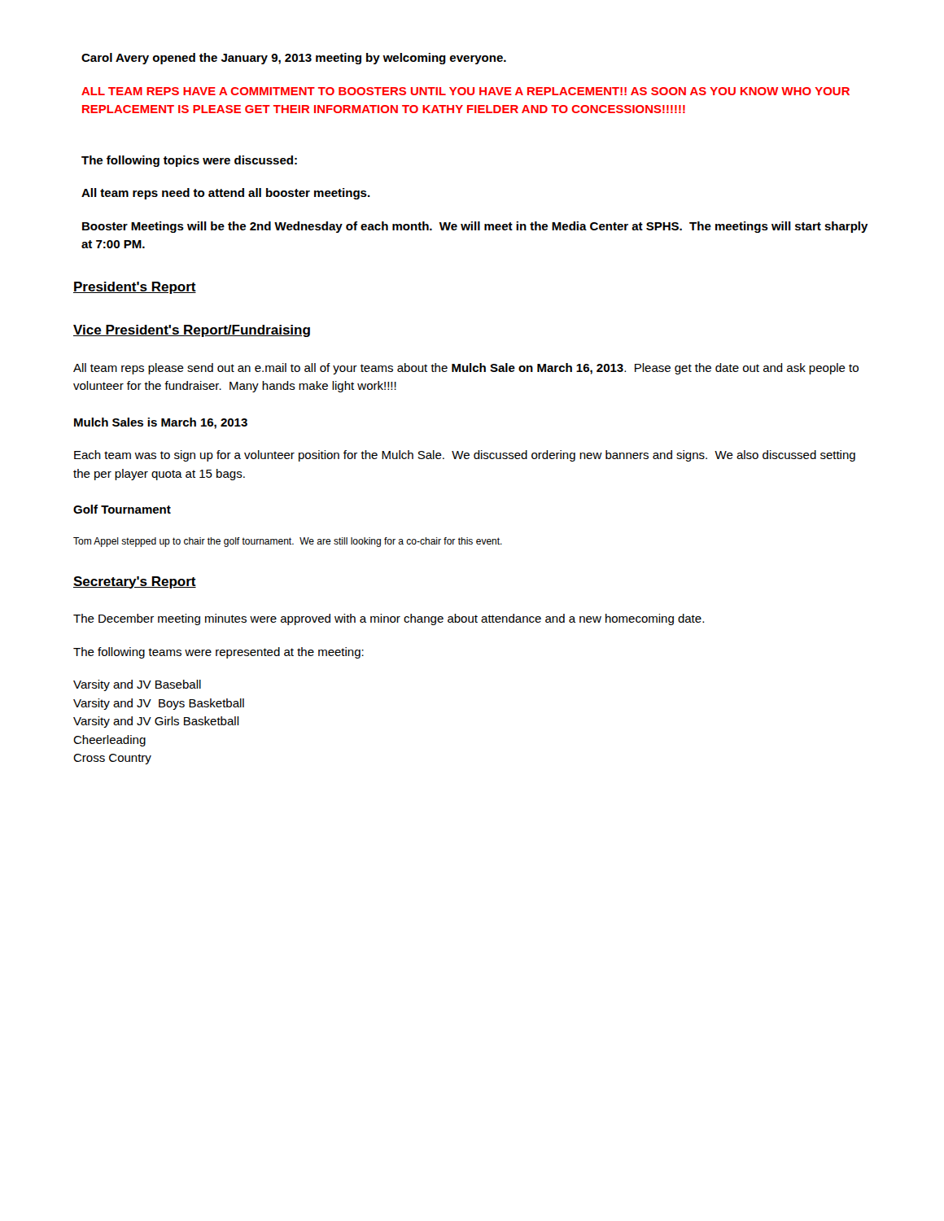Carol Avery opened the January 9, 2013 meeting by welcoming everyone.
ALL TEAM REPS HAVE A COMMITMENT TO BOOSTERS UNTIL YOU HAVE A REPLACEMENT!! AS SOON AS YOU KNOW WHO YOUR REPLACEMENT IS PLEASE GET THEIR INFORMATION TO KATHY FIELDER AND TO CONCESSIONS!!!!!!
The following topics were discussed:
All team reps need to attend all booster meetings.
Booster Meetings will be the 2nd Wednesday of each month. We will meet in the Media Center at SPHS. The meetings will start sharply at 7:00 PM.
President's Report
Vice President's Report/Fundraising
All team reps please send out an e.mail to all of your teams about the Mulch Sale on March 16, 2013. Please get the date out and ask people to volunteer for the fundraiser. Many hands make light work!!!!
Mulch Sales is March 16, 2013
Each team was to sign up for a volunteer position for the Mulch Sale. We discussed ordering new banners and signs. We also discussed setting the per player quota at 15 bags.
Golf Tournament
Tom Appel stepped up to chair the golf tournament. We are still looking for a co-chair for this event.
Secretary's Report
The December meeting minutes were approved with a minor change about attendance and a new homecoming date.
The following teams were represented at the meeting:
Varsity and JV Baseball
Varsity and JV Boys Basketball
Varsity and JV Girls Basketball
Cheerleading
Cross Country